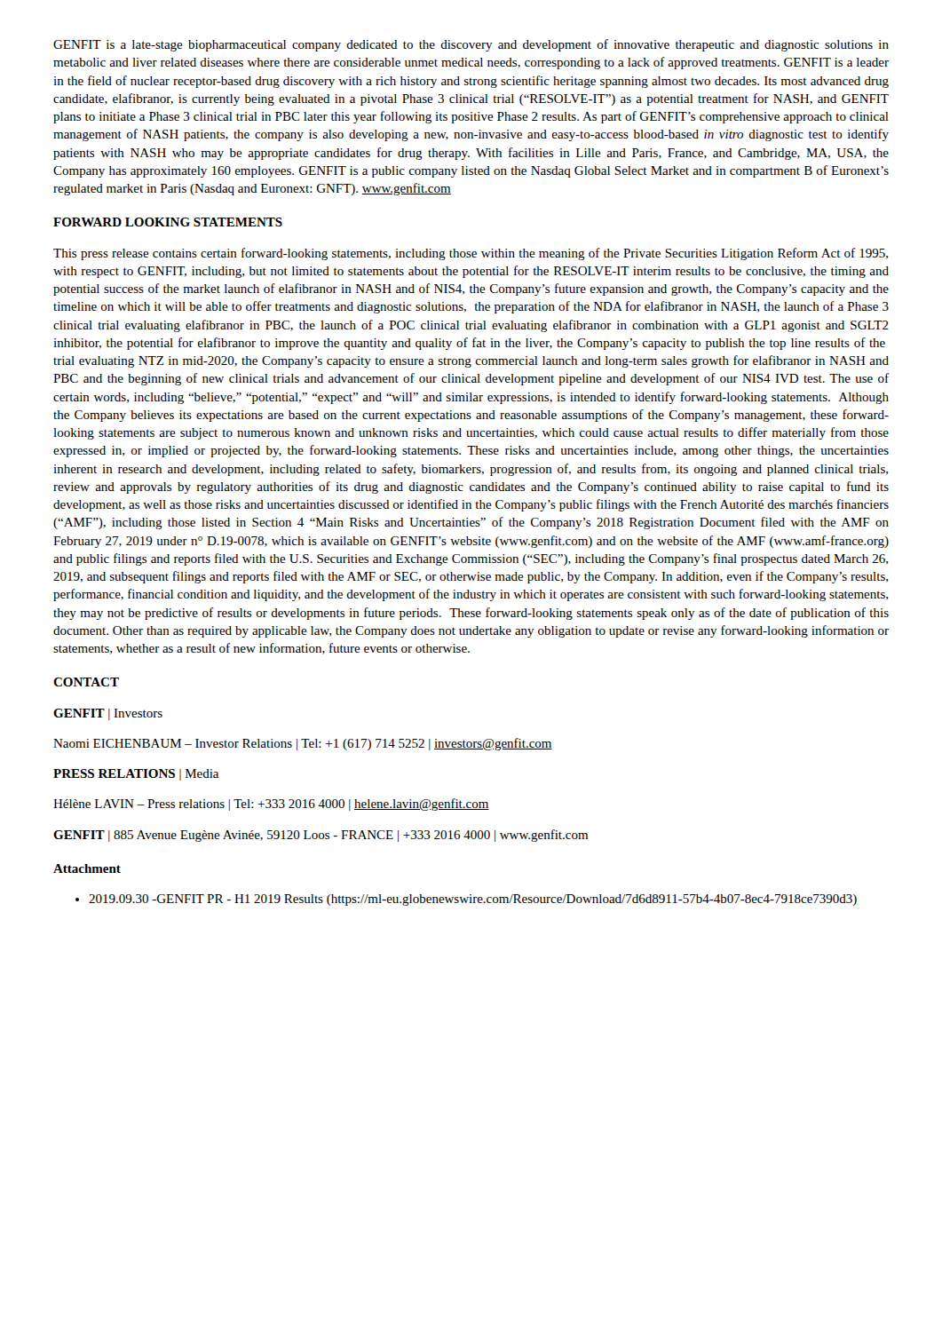GENFIT is a late-stage biopharmaceutical company dedicated to the discovery and development of innovative therapeutic and diagnostic solutions in metabolic and liver related diseases where there are considerable unmet medical needs, corresponding to a lack of approved treatments. GENFIT is a leader in the field of nuclear receptor-based drug discovery with a rich history and strong scientific heritage spanning almost two decades. Its most advanced drug candidate, elafibranor, is currently being evaluated in a pivotal Phase 3 clinical trial (“RESOLVE-IT”) as a potential treatment for NASH, and GENFIT plans to initiate a Phase 3 clinical trial in PBC later this year following its positive Phase 2 results. As part of GENFIT’s comprehensive approach to clinical management of NASH patients, the company is also developing a new, non-invasive and easy-to-access blood-based in vitro diagnostic test to identify patients with NASH who may be appropriate candidates for drug therapy. With facilities in Lille and Paris, France, and Cambridge, MA, USA, the Company has approximately 160 employees. GENFIT is a public company listed on the Nasdaq Global Select Market and in compartment B of Euronext’s regulated market in Paris (Nasdaq and Euronext: GNFT). www.genfit.com
FORWARD LOOKING STATEMENTS
This press release contains certain forward-looking statements, including those within the meaning of the Private Securities Litigation Reform Act of 1995, with respect to GENFIT, including, but not limited to statements about the potential for the RESOLVE-IT interim results to be conclusive, the timing and potential success of the market launch of elafibranor in NASH and of NIS4, the Company’s future expansion and growth, the Company’s capacity and the timeline on which it will be able to offer treatments and diagnostic solutions, the preparation of the NDA for elafibranor in NASH, the launch of a Phase 3 clinical trial evaluating elafibranor in PBC, the launch of a POC clinical trial evaluating elafibranor in combination with a GLP1 agonist and SGLT2 inhibitor, the potential for elafibranor to improve the quantity and quality of fat in the liver, the Company’s capacity to publish the top line results of the trial evaluating NTZ in mid-2020, the Company’s capacity to ensure a strong commercial launch and long-term sales growth for elafibranor in NASH and PBC and the beginning of new clinical trials and advancement of our clinical development pipeline and development of our NIS4 IVD test. The use of certain words, including “believe,” “potential,” “expect” and “will” and similar expressions, is intended to identify forward-looking statements. Although the Company believes its expectations are based on the current expectations and reasonable assumptions of the Company’s management, these forward-looking statements are subject to numerous known and unknown risks and uncertainties, which could cause actual results to differ materially from those expressed in, or implied or projected by, the forward-looking statements. These risks and uncertainties include, among other things, the uncertainties inherent in research and development, including related to safety, biomarkers, progression of, and results from, its ongoing and planned clinical trials, review and approvals by regulatory authorities of its drug and diagnostic candidates and the Company’s continued ability to raise capital to fund its development, as well as those risks and uncertainties discussed or identified in the Company’s public filings with the French Autorité des marchés financiers (“AMF”), including those listed in Section 4 “Main Risks and Uncertainties” of the Company’s 2018 Registration Document filed with the AMF on February 27, 2019 under n° D.19-0078, which is available on GENFIT’s website (www.genfit.com) and on the website of the AMF (www.amf-france.org) and public filings and reports filed with the U.S. Securities and Exchange Commission (“SEC”), including the Company’s final prospectus dated March 26, 2019, and subsequent filings and reports filed with the AMF or SEC, or otherwise made public, by the Company. In addition, even if the Company’s results, performance, financial condition and liquidity, and the development of the industry in which it operates are consistent with such forward-looking statements, they may not be predictive of results or developments in future periods. These forward-looking statements speak only as of the date of publication of this document. Other than as required by applicable law, the Company does not undertake any obligation to update or revise any forward-looking information or statements, whether as a result of new information, future events or otherwise.
CONTACT
GENFIT | Investors
Naomi EICHENBAUM – Investor Relations | Tel: +1 (617) 714 5252 | investors@genfit.com
PRESS RELATIONS | Media
Hélène LAVIN – Press relations | Tel: +333 2016 4000 | helene.lavin@genfit.com
GENFIT | 885 Avenue Eugène Avinée, 59120 Loos - FRANCE | +333 2016 4000 | www.genfit.com
Attachment
2019.09.30 -GENFIT PR - H1 2019 Results (https://ml-eu.globenewswire.com/Resource/Download/7d6d8911-57b4-4b07-8ec4-7918ce7390d3)